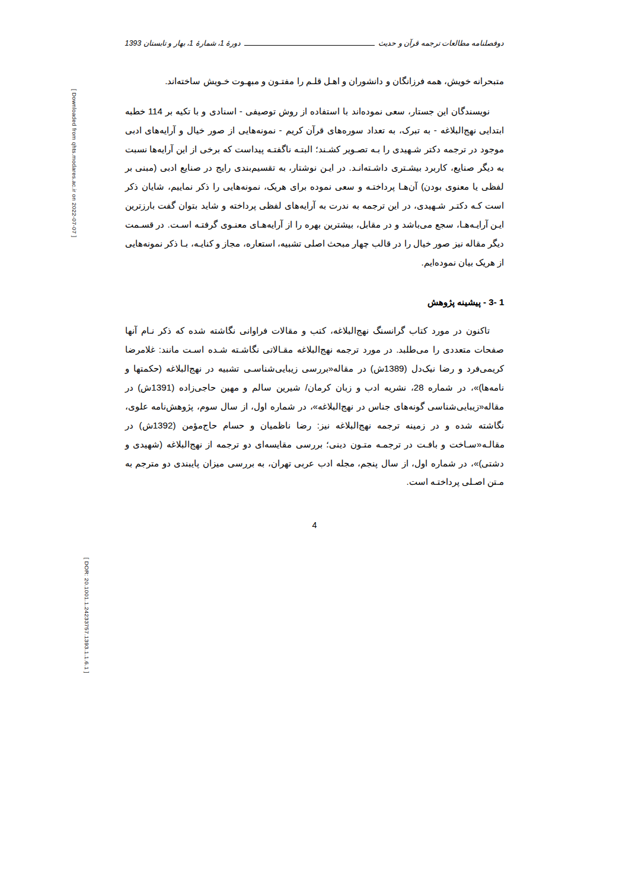[ Downloaded from qhts.modares.ac.ir on 2022-07-07 ]
[ DOR: 20.1001.1.24233757.1393.1.1.6.1 ]
دوفصلنامه مطالعات ترجمه قرآن و حدیث دورهٔ 1، شمارهٔ 1، بهار و تابستان 1393
متبحرانه خویش، همه فرزانگان و دانشوران و اهـل قلـم را مفتـون و مبهـوت خـویش ساخته‌اند.
نویسندگان این جستار، سعی نموده‌اند با استفاده از روش توصیفی - اسنادی و با تکیه بر 114 خطبه ابتدایی نهج‌البلاغه - به تبرک، به تعداد سوره‌های قرآن کریم - نمونه‌هایی از صور خیال و آرایه‌های ادبی موجود در ترجمه دکتر شـهیدی را بـه تصـویر کشـند؛ البتـه ناگفتـه پیداست که برخی از این آرایه‌ها نسبت به دیگر صنایع، کاربرد بیشـتری داشـته‌انـد. در ایـن نوشتار، به تقسیم‌بندی رایج در صنایع ادبی (مبنی بر لفظی یا معنوی بودن) آن‌هـا پرداختـه و سعی نموده برای هریک، نمونه‌هایی را ذکر نماییم، شایان ذکر است کـه دکتـر شـهیدی، در این ترجمه به ندرت به آرایه‌های لفظی پرداخته و شاید بتوان گفت بارزترین ایـن آرایـه‌هـا، سجع می‌باشد و در مقابل، بیشترین بهره را از آرایه‌هـای معنـوی گرفتـه اسـت. در قسـمت دیگر مقاله نیز صور خیال را در قالب چهار مبحث اصلی تشبیه، استعاره، مجاز و کنایـه، بـا ذکر نمونه‌هایی از هریک بیان نموده‌ایم.
1 -3 - پیشینه پژوهش
تاکنون در مورد کتاب گرانسنگ نهج‌البلاغه، کتب و مقالات فراوانی نگاشته شده که ذکر نـام آنها صفحات متعددی را می‌طلبد. در مورد ترجمه نهج‌البلاغه مقـالاتی نگاشـته شـده اسـت مانند: غلامرضا کریمی‌فرد و رضا نیک‌دل (1389ش) در مقاله«بررسی زیبایی‌شناسـی تشبیه در نهج‌البلاغه (حکمتها و نامه‌ها)»، در شماره 28، نشریه ادب و زبان کرمان/ شیرین سالم و مهین حاجی‌زاده (1391ش) در مقاله«زیبایی‌شناسی گونه‌های جناس در نهج‌البلاغه»، در شماره اول، از سال سوم، پژوهش‌نامه علوی، نگاشته شده و در زمینه ترجمه نهج‌البلاغه نیز: رضا ناظمیان و حسام حاج‌مؤمن (1392ش) در مقالـه«سـاخت و بافـت در ترجمـه متـون دینی؛ بررسی مقایسه‌ای دو ترجمه از نهج‌البلاغه (شهیدی و دشتی)»، در شماره اول، از سال پنجم، مجله ادب عربی تهران، به بررسی میزان پایبندی دو مترجم به مـتن اصـلی پرداختـه است.
4